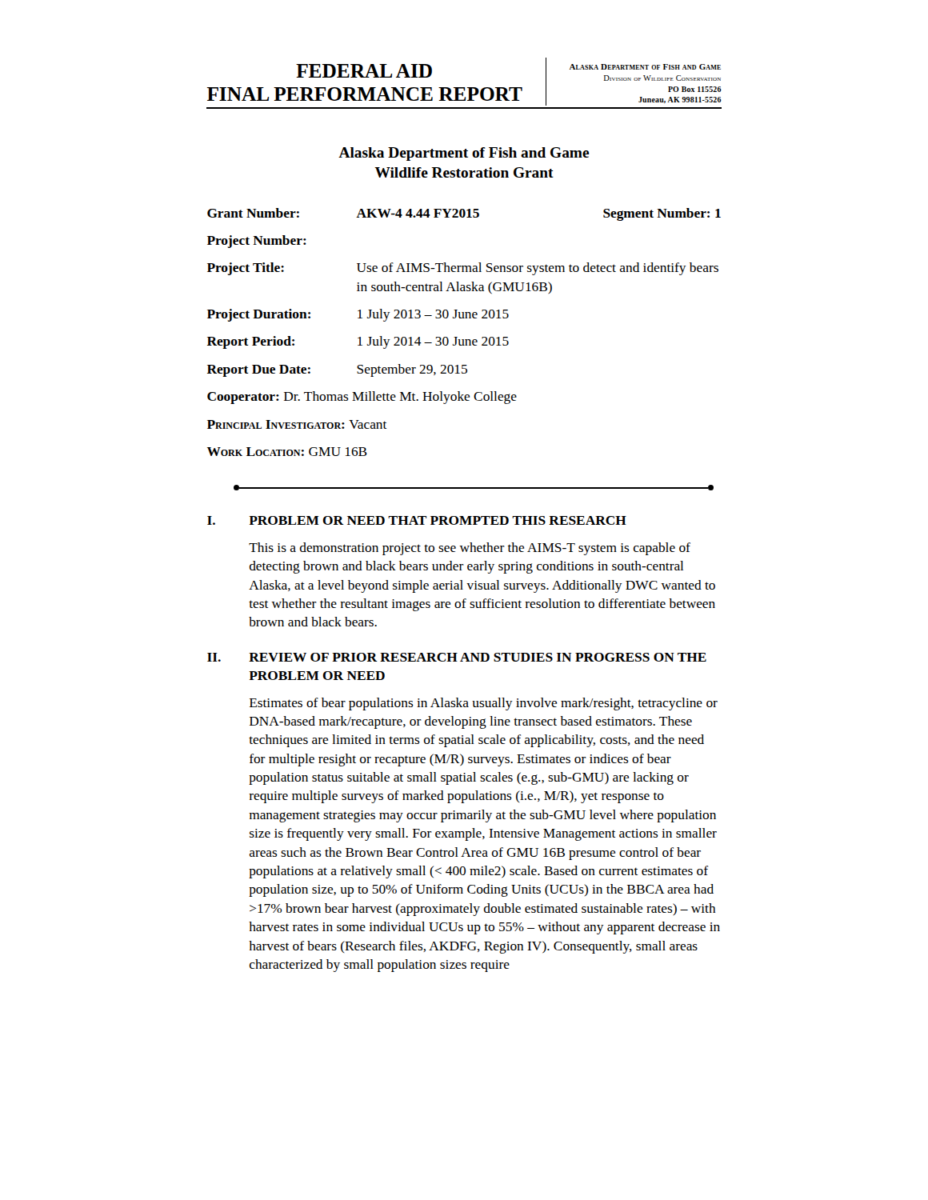FEDERAL AID
FINAL PERFORMANCE REPORT
Alaska Department of Fish and Game
Division of Wildlife Conservation
PO Box 115526
Juneau, AK 99811-5526
Alaska Department of Fish and Game
Wildlife Restoration Grant
Grant Number: AKW-4 4.44 FY2015 Segment Number: 1
Project Number:
Project Title: Use of AIMS-Thermal Sensor system to detect and identify bears in south-central Alaska (GMU16B)
Project Duration: 1 July 2013 – 30 June 2015
Report Period: 1 July 2014 – 30 June 2015
Report Due Date: September 29, 2015
Cooperator: Dr. Thomas Millette Mt. Holyoke College
Principal Investigator: Vacant
Work Location: GMU 16B
I. Problem or Need That Prompted This Research
This is a demonstration project to see whether the AIMS-T system is capable of detecting brown and black bears under early spring conditions in south-central Alaska, at a level beyond simple aerial visual surveys. Additionally DWC wanted to test whether the resultant images are of sufficient resolution to differentiate between brown and black bears.
II. Review of Prior Research and Studies in Progress on the Problem or Need
Estimates of bear populations in Alaska usually involve mark/resight, tetracycline or DNA-based mark/recapture, or developing line transect based estimators. These techniques are limited in terms of spatial scale of applicability, costs, and the need for multiple resight or recapture (M/R) surveys. Estimates or indices of bear population status suitable at small spatial scales (e.g., sub-GMU) are lacking or require multiple surveys of marked populations (i.e., M/R), yet response to management strategies may occur primarily at the sub-GMU level where population size is frequently very small. For example, Intensive Management actions in smaller areas such as the Brown Bear Control Area of GMU 16B presume control of bear populations at a relatively small (< 400 mile2) scale. Based on current estimates of population size, up to 50% of Uniform Coding Units (UCUs) in the BBCA area had >17% brown bear harvest (approximately double estimated sustainable rates) – with harvest rates in some individual UCUs up to 55% – without any apparent decrease in harvest of bears (Research files, AKDFG, Region IV). Consequently, small areas characterized by small population sizes require